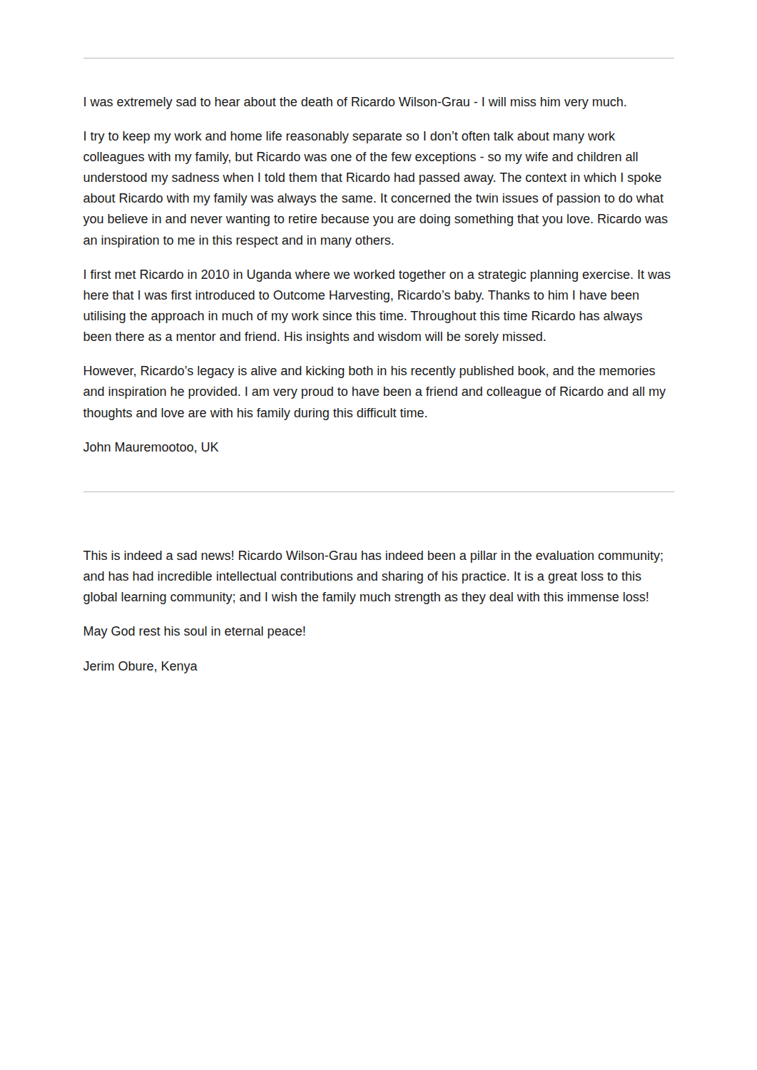I was extremely sad to hear about the death of Ricardo Wilson-Grau - I will miss him very much.
I try to keep my work and home life reasonably separate so I don’t often talk about many work colleagues with my family, but Ricardo was one of the few exceptions - so my wife and children all understood my sadness when I told them that Ricardo had passed away. The context in which I spoke about Ricardo with my family was always the same. It concerned the twin issues of passion to do what you believe in and never wanting to retire because you are doing something that you love. Ricardo was an inspiration to me in this respect and in many others.
I first met Ricardo in 2010 in Uganda where we worked together on a strategic planning exercise. It was here that I was first introduced to Outcome Harvesting, Ricardo’s baby. Thanks to him I have been utilising the approach in much of my work since this time. Throughout this time Ricardo has always been there as a mentor and friend. His insights and wisdom will be sorely missed.
However, Ricardo’s legacy is alive and kicking both in his recently published book, and the memories and inspiration he provided. I am very proud to have been a friend and colleague of Ricardo and all my thoughts and love are with his family during this difficult time.
John Mauremootoo, UK
This is indeed a sad news! Ricardo Wilson-Grau has indeed been a pillar in the evaluation community; and has had incredible intellectual contributions and sharing of his practice. It is a great loss to this global learning community; and I wish the family much strength as they deal with this immense loss!
May God rest his soul in eternal peace!
Jerim Obure, Kenya